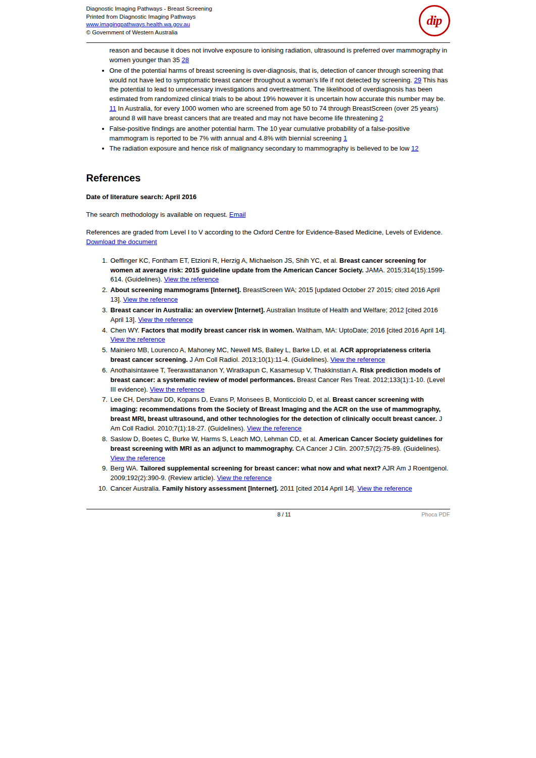Diagnostic Imaging Pathways - Breast Screening
Printed from Diagnostic Imaging Pathways
www.imagingpathways.health.wa.gov.au
© Government of Western Australia
dip
reason and because it does not involve exposure to ionising radiation, ultrasound is preferred over mammography in women younger than 35 28
One of the potential harms of breast screening is over-diagnosis, that is, detection of cancer through screening that would not have led to symptomatic breast cancer throughout a woman's life if not detected by screening. 29 This has the potential to lead to unnecessary investigations and overtreatment. The likelihood of overdiagnosis has been estimated from randomized clinical trials to be about 19% however it is uncertain how accurate this number may be. 11 In Australia, for every 1000 women who are screened from age 50 to 74 through BreastScreen (over 25 years) around 8 will have breast cancers that are treated and may not have become life threatening 2
False-positive findings are another potential harm. The 10 year cumulative probability of a false-positive mammogram is reported to be 7% with annual and 4.8% with biennial screening 1
The radiation exposure and hence risk of malignancy secondary to mammography is believed to be low 12
References
Date of literature search: April 2016
The search methodology is available on request. Email
References are graded from Level I to V according to the Oxford Centre for Evidence-Based Medicine, Levels of Evidence. Download the document
Oeffinger KC, Fontham ET, Etzioni R, Herzig A, Michaelson JS, Shih YC, et al. Breast cancer screening for women at average risk: 2015 guideline update from the American Cancer Society. JAMA. 2015;314(15):1599-614. (Guidelines). View the reference
About screening mammograms [Internet]. BreastScreen WA; 2015 [updated October 27 2015; cited 2016 April 13]. View the reference
Breast cancer in Australia: an overview [Internet]. Australian Institute of Health and Welfare; 2012 [cited 2016 April 13]. View the reference
Chen WY. Factors that modify breast cancer risk in women. Waltham, MA: UptoDate; 2016 [cited 2016 April 14]. View the reference
Mainiero MB, Lourenco A, Mahoney MC, Newell MS, Bailey L, Barke LD, et al. ACR appropriateness criteria breast cancer screening. J Am Coll Radiol. 2013;10(1):11-4. (Guidelines). View the reference
Anothaisintawee T, Teerawattananon Y, Wiratkapun C, Kasamesup V, Thakkinstian A. Risk prediction models of breast cancer: a systematic review of model performances. Breast Cancer Res Treat. 2012;133(1):1-10. (Level III evidence). View the reference
Lee CH, Dershaw DD, Kopans D, Evans P, Monsees B, Monticciolo D, et al. Breast cancer screening with imaging: recommendations from the Society of Breast Imaging and the ACR on the use of mammography, breast MRI, breast ultrasound, and other technologies for the detection of clinically occult breast cancer. J Am Coll Radiol. 2010;7(1):18-27. (Guidelines). View the reference
Saslow D, Boetes C, Burke W, Harms S, Leach MO, Lehman CD, et al. American Cancer Society guidelines for breast screening with MRI as an adjunct to mammography. CA Cancer J Clin. 2007;57(2):75-89. (Guidelines). View the reference
Berg WA. Tailored supplemental screening for breast cancer: what now and what next? AJR Am J Roentgenol. 2009;192(2):390-9. (Review article). View the reference
Cancer Australia. Family history assessment [Internet]. 2011 [cited 2014 April 14]. View the reference
8 / 11
Phoca PDF